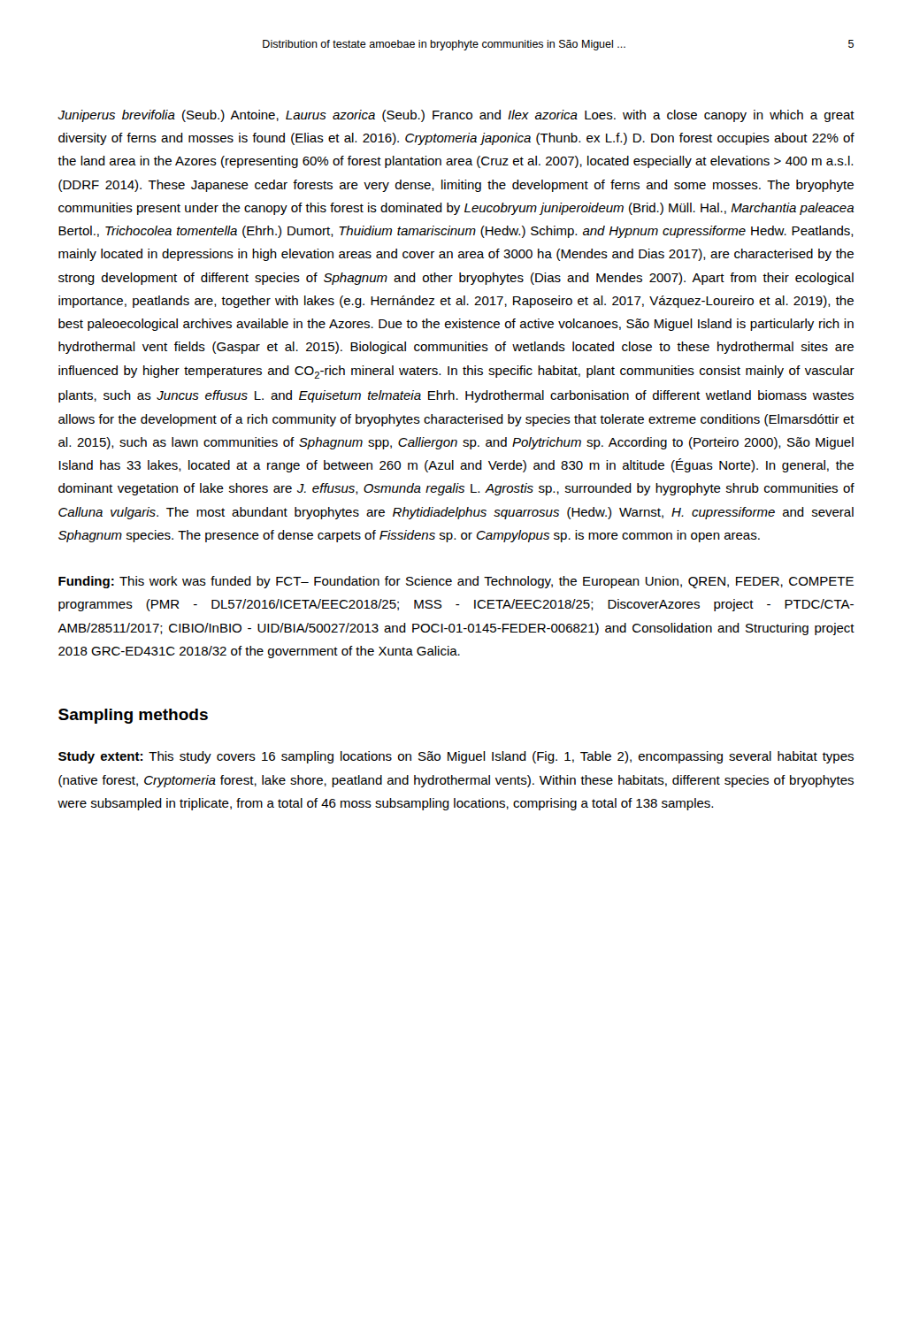Distribution of testate amoebae in bryophyte communities in São Miguel ... 5
Juniperus brevifolia (Seub.) Antoine, Laurus azorica (Seub.) Franco and Ilex azorica Loes. with a close canopy in which a great diversity of ferns and mosses is found (Elias et al. 2016). Cryptomeria japonica (Thunb. ex L.f.) D. Don forest occupies about 22% of the land area in the Azores (representing 60% of forest plantation area (Cruz et al. 2007), located especially at elevations > 400 m a.s.l. (DDRF 2014). These Japanese cedar forests are very dense, limiting the development of ferns and some mosses. The bryophyte communities present under the canopy of this forest is dominated by Leucobryum juniperoideum (Brid.) Müll. Hal., Marchantia paleacea Bertol., Trichocolea tomentella (Ehrh.) Dumort, Thuidium tamariscinum (Hedw.) Schimp. and Hypnum cupressiforme Hedw. Peatlands, mainly located in depressions in high elevation areas and cover an area of 3000 ha (Mendes and Dias 2017), are characterised by the strong development of different species of Sphagnum and other bryophytes (Dias and Mendes 2007). Apart from their ecological importance, peatlands are, together with lakes (e.g. Hernández et al. 2017, Raposeiro et al. 2017, Vázquez-Loureiro et al. 2019), the best paleoecological archives available in the Azores. Due to the existence of active volcanoes, São Miguel Island is particularly rich in hydrothermal vent fields (Gaspar et al. 2015). Biological communities of wetlands located close to these hydrothermal sites are influenced by higher temperatures and CO2-rich mineral waters. In this specific habitat, plant communities consist mainly of vascular plants, such as Juncus effusus L. and Equisetum telmateia Ehrh. Hydrothermal carbonisation of different wetland biomass wastes allows for the development of a rich community of bryophytes characterised by species that tolerate extreme conditions (Elmarsdóttir et al. 2015), such as lawn communities of Sphagnum spp, Calliergon sp. and Polytrichum sp. According to (Porteiro 2000), São Miguel Island has 33 lakes, located at a range of between 260 m (Azul and Verde) and 830 m in altitude (Éguas Norte). In general, the dominant vegetation of lake shores are J. effusus, Osmunda regalis L. Agrostis sp., surrounded by hygrophyte shrub communities of Calluna vulgaris. The most abundant bryophytes are Rhytidiadelphus squarrosus (Hedw.) Warnst, H. cupressiforme and several Sphagnum species. The presence of dense carpets of Fissidens sp. or Campylopus sp. is more common in open areas.
Funding: This work was funded by FCT– Foundation for Science and Technology, the European Union, QREN, FEDER, COMPETE programmes (PMR - DL57/2016/ICETA/EEC2018/25; MSS - ICETA/EEC2018/25; DiscoverAzores project - PTDC/CTA-AMB/28511/2017; CIBIO/InBIO - UID/BIA/50027/2013 and POCI-01-0145-FEDER-006821) and Consolidation and Structuring project 2018 GRC-ED431C 2018/32 of the government of the Xunta Galicia.
Sampling methods
Study extent: This study covers 16 sampling locations on São Miguel Island (Fig. 1, Table 2), encompassing several habitat types (native forest, Cryptomeria forest, lake shore, peatland and hydrothermal vents). Within these habitats, different species of bryophytes were subsampled in triplicate, from a total of 46 moss subsampling locations, comprising a total of 138 samples.